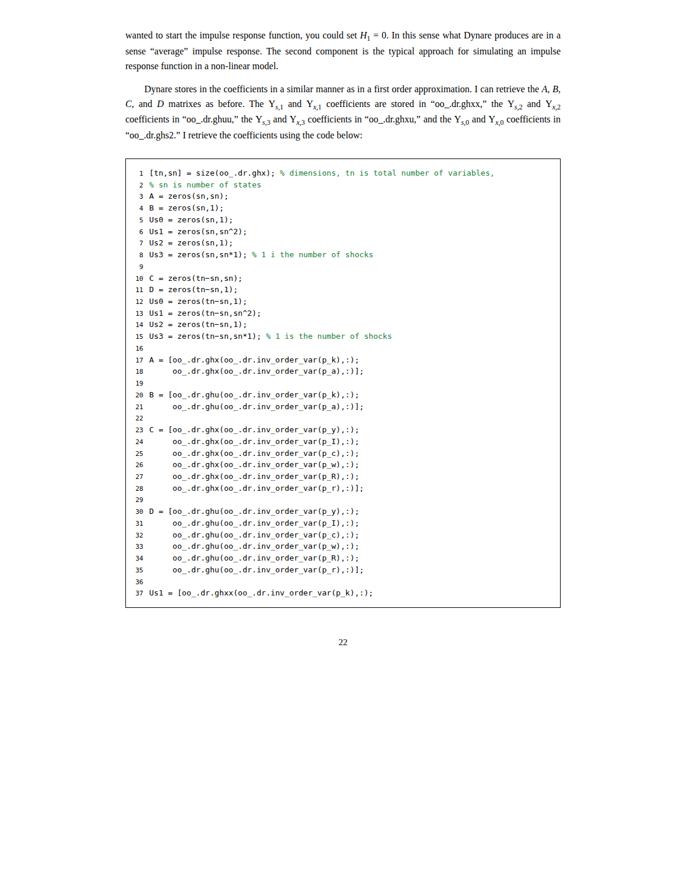wanted to start the impulse response function, you could set H1 = 0. In this sense what Dynare produces are in a sense “average” impulse response. The second component is the typical approach for simulating an impulse response function in a non-linear model.
Dynare stores in the coefficients in a similar manner as in a first order approximation. I can retrieve the A, B, C, and D matrixes as before. The Υs,1 and Υx,1 coefficients are stored in “oo_.dr.ghxx,” the Υs,2 and Υx,2 coefficients in “oo_.dr.ghuu,” the Υs,3 and Υx,3 coefficients in “oo_.dr.ghxu,” and the Υs,0 and Υx,0 coefficients in “oo_.dr.ghs2.” I retrieve the coefficients using the code below:
1[tn,sn] = size(oo_.dr.ghx); % dimensions, tn is total number of variables,
2% sn is number of states
3 A = zeros(sn,sn);
4 B = zeros(sn,1);
5 Us0 = zeros(sn,1);
6 Us1 = zeros(sn,sn^2);
7 Us2 = zeros(sn,1);
8 Us3 = zeros(sn,sn*1); % 1 i the number of shocks
9
10 C = zeros(tn−sn,sn);
11 D = zeros(tn−sn,1);
12 Us0 = zeros(tn−sn,1);
13 Us1 = zeros(tn−sn,sn^2);
14 Us2 = zeros(tn−sn,1);
15 Us3 = zeros(tn−sn,sn*1); % 1 is the number of shocks
16
17 A = [oo_.dr.ghx(oo_.dr.inv_order_var(p_k),:);
18     oo_.dr.ghx(oo_.dr.inv_order_var(p_a),:)];
19
20 B = [oo_.dr.ghu(oo_.dr.inv_order_var(p_k),:);
21     oo_.dr.ghu(oo_.dr.inv_order_var(p_a),:)];
22
23 C = [oo_.dr.ghx(oo_.dr.inv_order_var(p_y),:);
24     oo_.dr.ghx(oo_.dr.inv_order_var(p_I),:);
25     oo_.dr.ghx(oo_.dr.inv_order_var(p_c),:);
26     oo_.dr.ghx(oo_.dr.inv_order_var(p_w),:);
27     oo_.dr.ghx(oo_.dr.inv_order_var(p_R),:);
28     oo_.dr.ghx(oo_.dr.inv_order_var(p_r),:)];
29
30 D = [oo_.dr.ghu(oo_.dr.inv_order_var(p_y),:);
31     oo_.dr.ghu(oo_.dr.inv_order_var(p_I),:);
32     oo_.dr.ghu(oo_.dr.inv_order_var(p_c),:);
33     oo_.dr.ghu(oo_.dr.inv_order_var(p_w),:);
34     oo_.dr.ghu(oo_.dr.inv_order_var(p_R),:);
35     oo_.dr.ghu(oo_.dr.inv_order_var(p_r),:)];
36
37 Us1 = [oo_.dr.ghxx(oo_.dr.inv_order_var(p_k),:);
22